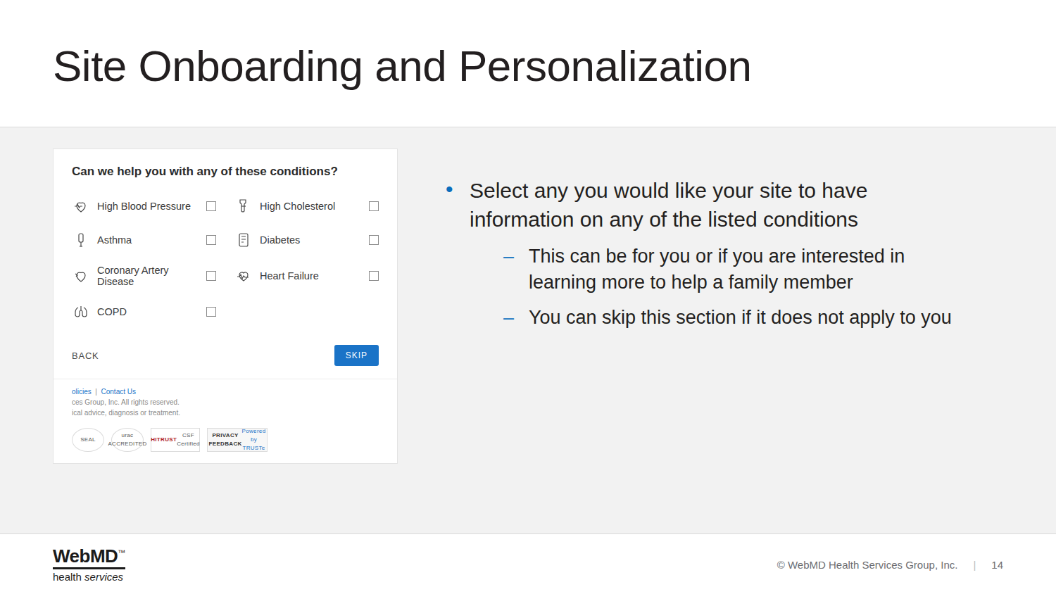Site Onboarding and Personalization
Can we help you with any of these conditions?
High Blood Pressure
High Cholesterol
Asthma
Diabetes
Coronary Artery
Disease
Heart Failure
COPD
BACK SKIP
olicies | Contact Us
ces Group, Inc. All rights reserved.
ical advice, diagnosis or treatment.
SEAL
urac
ACCREDITED
HITRUST
CSF Certified
PRIVACY FEEDBACK
Powered by TRUSTe
Select any you would like your site to have information on any of the listed conditions
This can be for you or if you are interested in learning more to help a family member
You can skip this section if it does not apply to you
WebMD™
health services
© WebMD Health Services Group, Inc. | 14